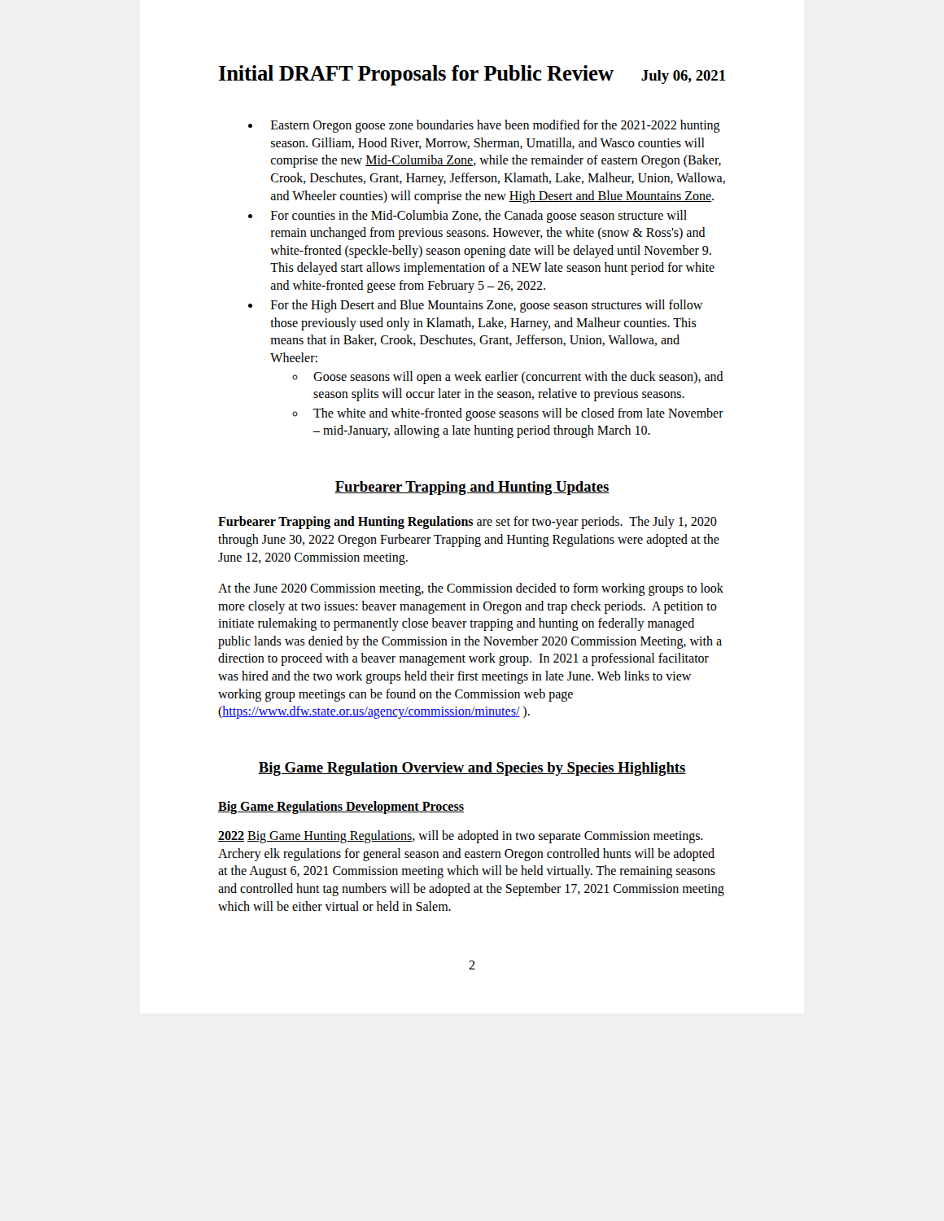Initial DRAFT Proposals for Public Review
July 06, 2021
Eastern Oregon goose zone boundaries have been modified for the 2021-2022 hunting season. Gilliam, Hood River, Morrow, Sherman, Umatilla, and Wasco counties will comprise the new Mid-Columiba Zone, while the remainder of eastern Oregon (Baker, Crook, Deschutes, Grant, Harney, Jefferson, Klamath, Lake, Malheur, Union, Wallowa, and Wheeler counties) will comprise the new High Desert and Blue Mountains Zone.
For counties in the Mid-Columbia Zone, the Canada goose season structure will remain unchanged from previous seasons. However, the white (snow & Ross's) and white-fronted (speckle-belly) season opening date will be delayed until November 9. This delayed start allows implementation of a NEW late season hunt period for white and white-fronted geese from February 5 – 26, 2022.
For the High Desert and Blue Mountains Zone, goose season structures will follow those previously used only in Klamath, Lake, Harney, and Malheur counties. This means that in Baker, Crook, Deschutes, Grant, Jefferson, Union, Wallowa, and Wheeler:
Goose seasons will open a week earlier (concurrent with the duck season), and season splits will occur later in the season, relative to previous seasons.
The white and white-fronted goose seasons will be closed from late November – mid-January, allowing a late hunting period through March 10.
Furbearer Trapping and Hunting Updates
Furbearer Trapping and Hunting Regulations are set for two-year periods. The July 1, 2020 through June 30, 2022 Oregon Furbearer Trapping and Hunting Regulations were adopted at the June 12, 2020 Commission meeting.
At the June 2020 Commission meeting, the Commission decided to form working groups to look more closely at two issues: beaver management in Oregon and trap check periods. A petition to initiate rulemaking to permanently close beaver trapping and hunting on federally managed public lands was denied by the Commission in the November 2020 Commission Meeting, with a direction to proceed with a beaver management work group. In 2021 a professional facilitator was hired and the two work groups held their first meetings in late June. Web links to view working group meetings can be found on the Commission web page (https://www.dfw.state.or.us/agency/commission/minutes/ ).
Big Game Regulation Overview and Species by Species Highlights
Big Game Regulations Development Process
2022 Big Game Hunting Regulations, will be adopted in two separate Commission meetings. Archery elk regulations for general season and eastern Oregon controlled hunts will be adopted at the August 6, 2021 Commission meeting which will be held virtually. The remaining seasons and controlled hunt tag numbers will be adopted at the September 17, 2021 Commission meeting which will be either virtual or held in Salem.
2